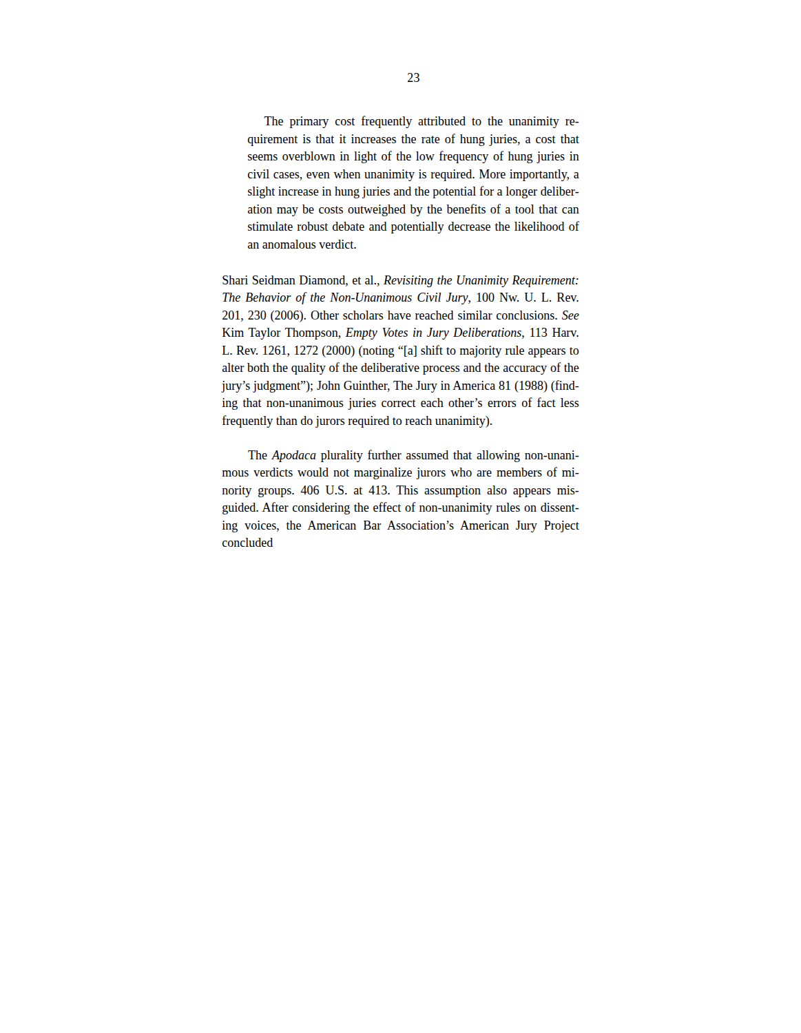23
The primary cost frequently attributed to the unanimity requirement is that it increases the rate of hung juries, a cost that seems overblown in light of the low frequency of hung juries in civil cases, even when unanimity is required. More importantly, a slight increase in hung juries and the potential for a longer deliberation may be costs outweighed by the benefits of a tool that can stimulate robust debate and potentially decrease the likelihood of an anomalous verdict.
Shari Seidman Diamond, et al., Revisiting the Unanimity Requirement: The Behavior of the Non-Unanimous Civil Jury, 100 Nw. U. L. Rev. 201, 230 (2006). Other scholars have reached similar conclusions. See Kim Taylor Thompson, Empty Votes in Jury Deliberations, 113 Harv. L. Rev. 1261, 1272 (2000) (noting “[a] shift to majority rule appears to alter both the quality of the deliberative process and the accuracy of the jury’s judgment”); John Guinther, The Jury in America 81 (1988) (finding that non-unanimous juries correct each other’s errors of fact less frequently than do jurors required to reach unanimity).
The Apodaca plurality further assumed that allowing non-unanimous verdicts would not marginalize jurors who are members of minority groups. 406 U.S. at 413. This assumption also appears misguided. After considering the effect of non-unanimity rules on dissenting voices, the American Bar Association’s American Jury Project concluded